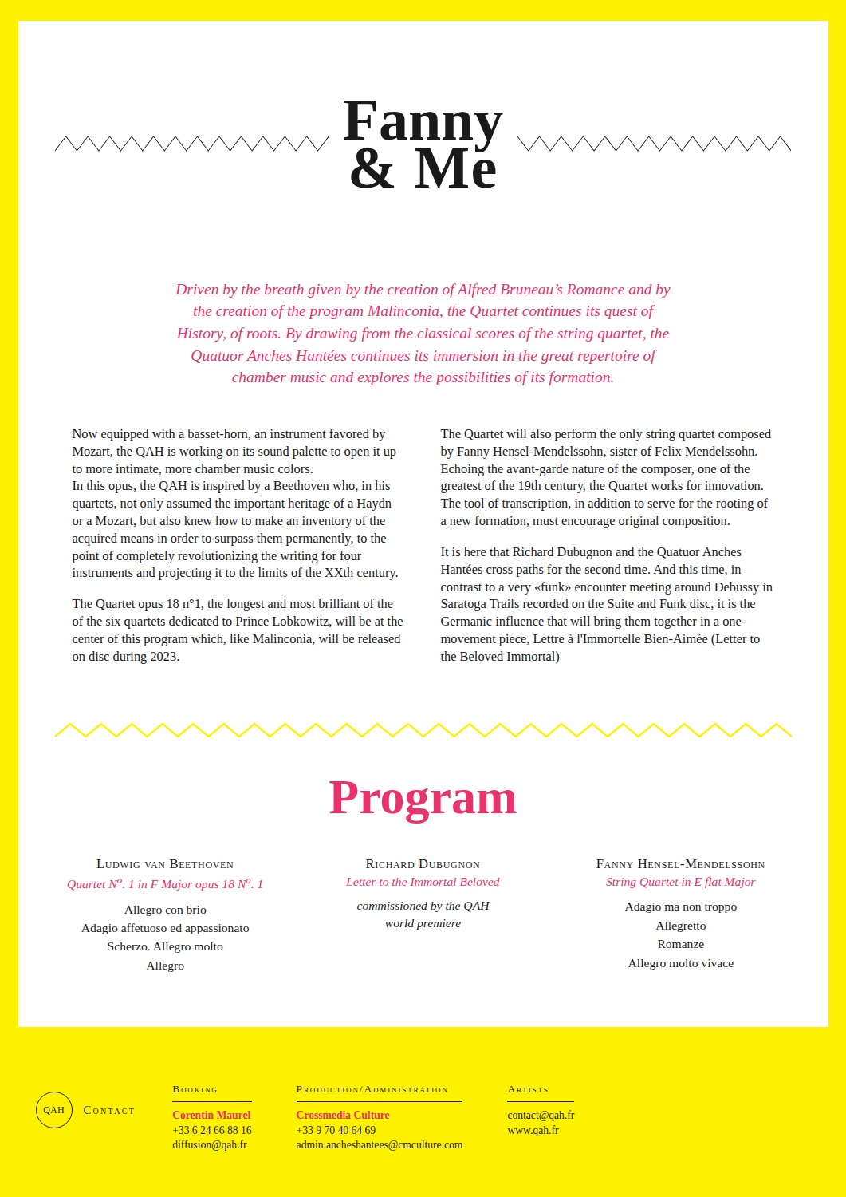Fanny& Me
Driven by the breath given by the creation of Alfred Bruneau’s Romance and by the creation of the program Malinconia, the Quartet continues its quest of History, of roots. By drawing from the classical scores of the string quartet, the Quatuor Anches Hantées continues its immersion in the great repertoire of chamber music and explores the possibilities of its formation.
Now equipped with a basset-horn, an instrument favored by Mozart, the QAH is working on its sound palette to open it up to more intimate, more chamber music colors.
In this opus, the QAH is inspired by a Beethoven who, in his quartets, not only assumed the important heritage of a Haydn or a Mozart, but also knew how to make an inventory of the acquired means in order to surpass them permanently, to the point of completely revolutionizing the writing for four instruments and projecting it to the limits of the XXth century.
The Quartet opus 18 n°1, the longest and most brilliant of the of the six quartets dedicated to Prince Lobkowitz, will be at the center of this program which, like Malinconia, will be released on disc during 2023.
The Quartet will also perform the only string quartet composed by Fanny Hensel-Mendelssohn, sister of Felix Mendelssohn. Echoing the avant-garde nature of the composer, one of the greatest of the 19th century, the Quartet works for innovation. The tool of transcription, in addition to serve for the rooting of a new formation, must encourage original composition.
It is here that Richard Dubugnon and the Quatuor Anches Hantées cross paths for the second time. And this time, in contrast to a very «funk» encounter meeting around Debussy in Saratoga Trails recorded on the Suite and Funk disc, it is the Germanic influence that will bring them together in a one-movement piece, Lettre à l'Immortelle Bien-Aimée (Letter to the Beloved Immortal)
Program
Ludwig van Beethoven
Quartet No. 1 in F Major opus 18 No. 1
Allegro con brio
Adagio affetuoso ed appassionato
Scherzo. Allegro molto
Allegro
Richard Dubugnon
Letter to the Immortal Beloved
commissioned by the QAH
world premiere
Fanny Hensel-Mendelssohn
String Quartet in E flat Major
Adagio ma non troppo
Allegretto
Romanze
Allegro molto vivace
QAH
Contact
Booking
Corentin Maurel
+33 6 24 66 88 16
diffusion@qah.fr
Production/Administration
Crossmedia Culture
+33 9 70 40 64 69
admin.ancheshantees@cmculture.com
Artists
contact@qah.fr
www.qah.fr